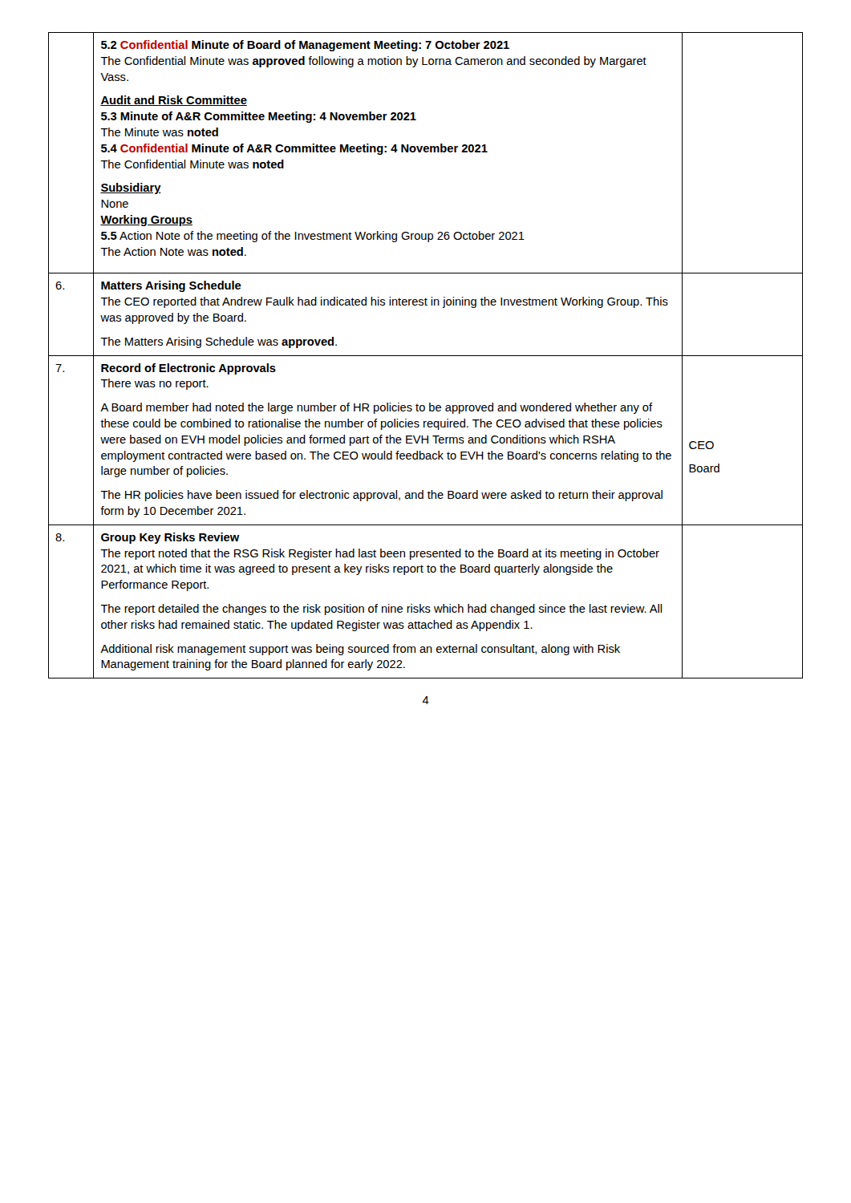| | 5.2 Confidential Minute of Board of Management Meeting: 7 October 2021 The Confidential Minute was approved following a motion by Lorna Cameron and seconded by Margaret Vass. Audit and Risk Committee 5.3 Minute of A&R Committee Meeting: 4 November 2021 The Minute was noted 5.4 Confidential Minute of A&R Committee Meeting: 4 November 2021 The Confidential Minute was noted Subsidiary None Working Groups 5.5 Action Note of the meeting of the Investment Working Group 26 October 2021 The Action Note was noted . | |
| 6. | Matters Arising Schedule The CEO reported that Andrew Faulk had indicated his interest in joining the Investment Working Group. This was approved by the Board. The Matters Arising Schedule was approved . | |
| 7. | Record of Electronic Approvals There was no report. A Board member had noted the large number of HR policies to be approved and wondered whether any of these could be combined to rationalise the number of policies required. The CEO advised that these policies were based on EVH model policies and formed part of the EVH Terms and Conditions which RSHA employment contracted were based on. The CEO would feedback to EVH the Board's concerns relating to the large number of policies. The HR policies have been issued for electronic approval, and the Board were asked to return their approval form by 10 December 2021. | CEO Board |
| 8. | Group Key Risks Review The report noted that the RSG Risk Register had last been presented to the Board at its meeting in October 2021, at which time it was agreed to present a key risks report to the Board quarterly alongside the Performance Report. The report detailed the changes to the risk position of nine risks which had changed since the last review. All other risks had remained static. The updated Register was attached as Appendix 1. Additional risk management support was being sourced from an external consultant, along with Risk Management training for the Board planned for early 2022. | |
4